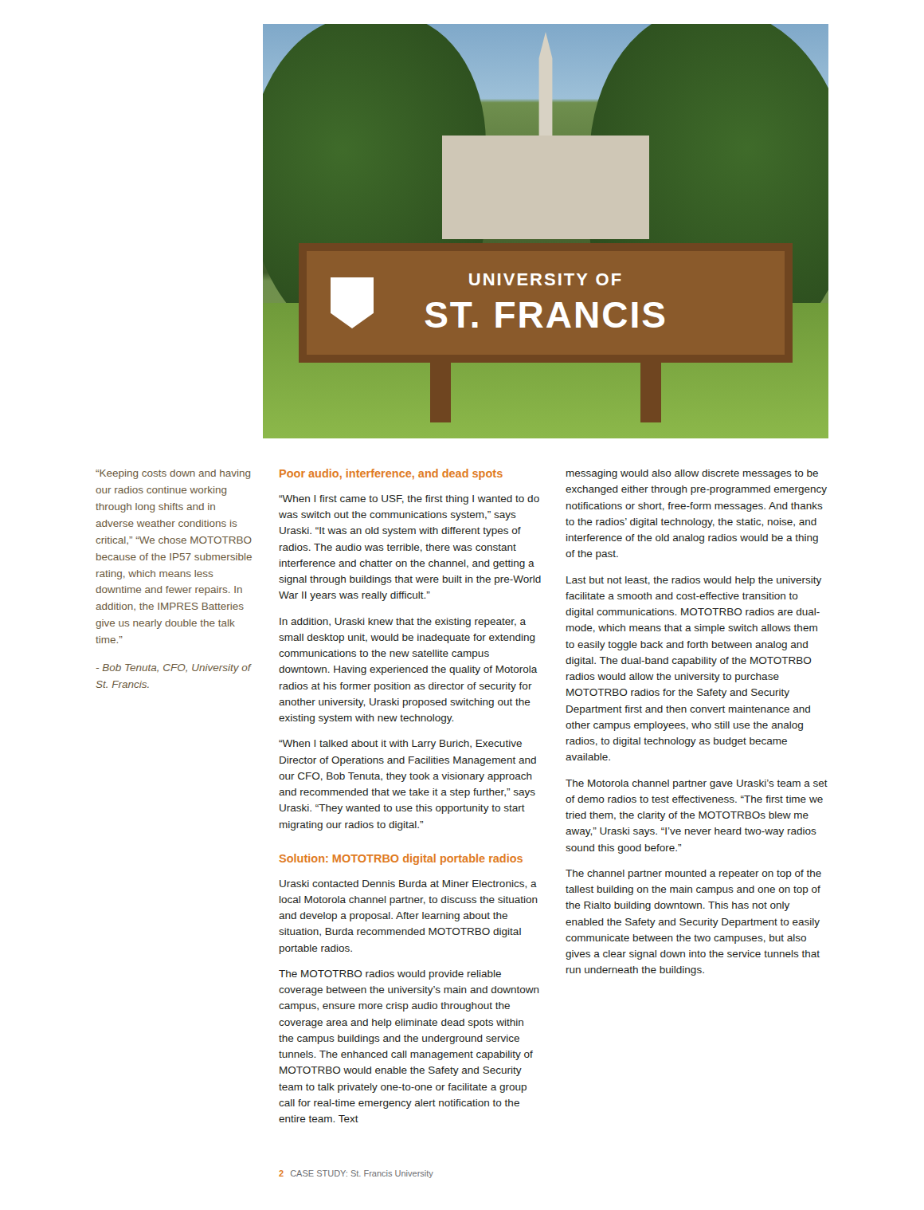UNIVERSITY OF
ST. FRANCIS
“Keeping costs down and having our radios continue working through long shifts and in adverse weather conditions is critical,” “We chose MOTOTRBO because of the IP57 submersible rating, which means less downtime and fewer repairs. In addition, the IMPRES Batteries give us nearly double the talk time.”
- Bob Tenuta, CFO, University of St. Francis.
Poor audio, interference, and dead spots
“When I first came to USF, the first thing I wanted to do was switch out the communications system,” says Uraski. “It was an old system with different types of radios. The audio was terrible, there was constant interference and chatter on the channel, and getting a signal through buildings that were built in the pre-World War II years was really difficult.”
In addition, Uraski knew that the existing repeater, a small desktop unit, would be inadequate for extending communications to the new satellite campus downtown. Having experienced the quality of Motorola radios at his former position as director of security for another university, Uraski proposed switching out the existing system with new technology.
“When I talked about it with Larry Burich, Executive Director of Operations and Facilities Management and our CFO, Bob Tenuta, they took a visionary approach and recommended that we take it a step further,” says Uraski. “They wanted to use this opportunity to start migrating our radios to digital.”
Solution: MOTOTRBO digital portable radios
Uraski contacted Dennis Burda at Miner Electronics, a local Motorola channel partner, to discuss the situation and develop a proposal. After learning about the situation, Burda recommended MOTOTRBO digital portable radios.
The MOTOTRBO radios would provide reliable coverage between the university’s main and downtown campus, ensure more crisp audio throughout the coverage area and help eliminate dead spots within the campus buildings and the underground service tunnels. The enhanced call management capability of MOTOTRBO would enable the Safety and Security team to talk privately one-to-one or facilitate a group call for real-time emergency alert notification to the entire team. Text
messaging would also allow discrete messages to be exchanged either through pre-programmed emergency notifications or short, free-form messages. And thanks to the radios’ digital technology, the static, noise, and interference of the old analog radios would be a thing of the past.
Last but not least, the radios would help the university facilitate a smooth and cost-effective transition to digital communications. MOTOTRBO radios are dual-mode, which means that a simple switch allows them to easily toggle back and forth between analog and digital. The dual-band capability of the MOTOTRBO radios would allow the university to purchase MOTOTRBO radios for the Safety and Security Department first and then convert maintenance and other campus employees, who still use the analog radios, to digital technology as budget became available.
The Motorola channel partner gave Uraski’s team a set of demo radios to test effectiveness. “The first time we tried them, the clarity of the MOTOTRBOs blew me away,” Uraski says. “I’ve never heard two-way radios sound this good before.”
The channel partner mounted a repeater on top of the tallest building on the main campus and one on top of the Rialto building downtown. This has not only enabled the Safety and Security Department to easily communicate between the two campuses, but also gives a clear signal down into the service tunnels that run underneath the buildings.
2 CASE STUDY: St. Francis University